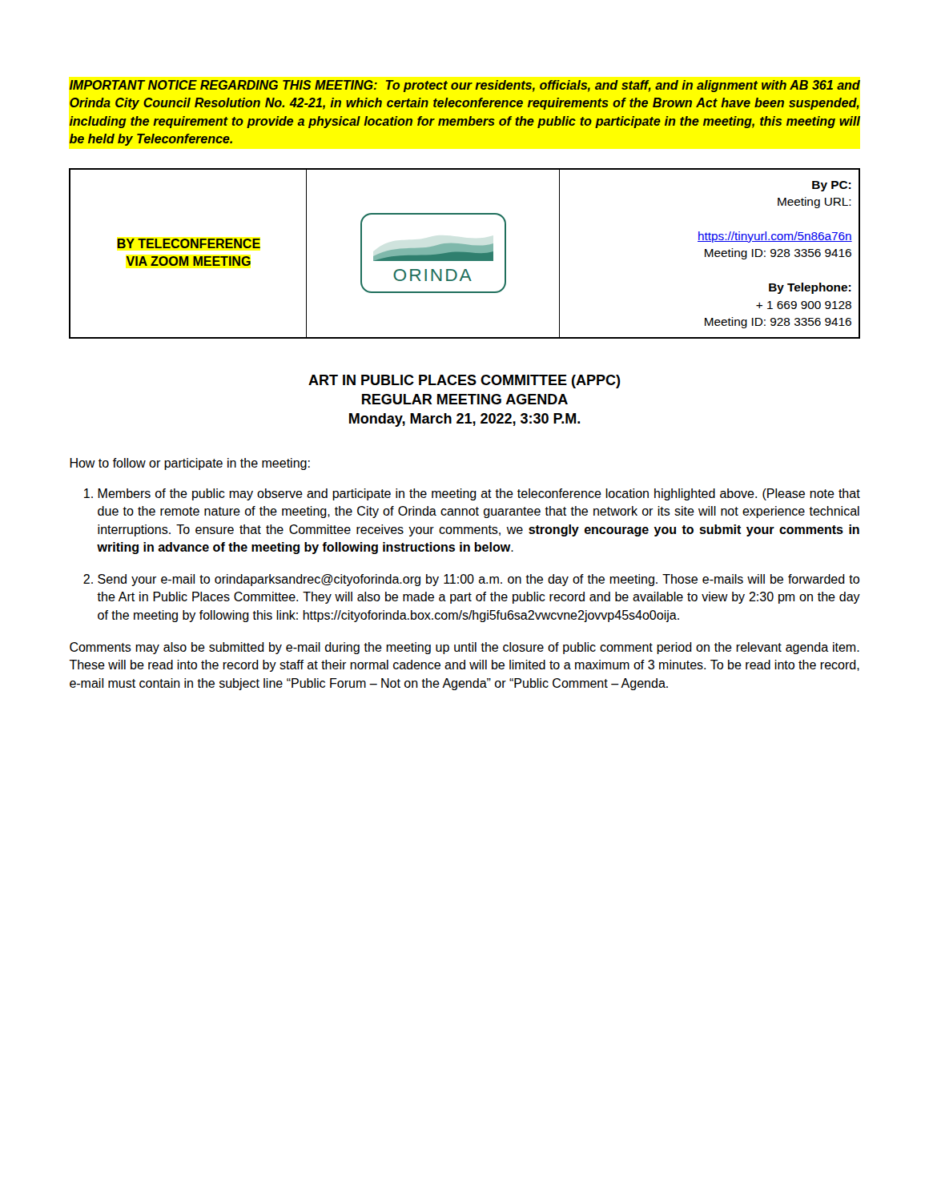IMPORTANT NOTICE REGARDING THIS MEETING: To protect our residents, officials, and staff, and in alignment with AB 361 and Orinda City Council Resolution No. 42-21, in which certain teleconference requirements of the Brown Act have been suspended, including the requirement to provide a physical location for members of the public to participate in the meeting, this meeting will be held by Teleconference.
| BY TELECONFERENCE VIA ZOOM MEETING | ORINDA | By PC: Meeting URL: https://tinyurl.com/5n86a76n Meeting ID: 928 3356 9416 By Telephone: + 1 669 900 9128 Meeting ID: 928 3356 9416 |
ART IN PUBLIC PLACES COMMITTEE (APPC)
REGULAR MEETING AGENDA
Monday, March 21, 2022, 3:30 P.M.
How to follow or participate in the meeting:
Members of the public may observe and participate in the meeting at the teleconference location highlighted above. (Please note that due to the remote nature of the meeting, the City of Orinda cannot guarantee that the network or its site will not experience technical interruptions. To ensure that the Committee receives your comments, we strongly encourage you to submit your comments in writing in advance of the meeting by following instructions in below.
Send your e-mail to orindaparksandrec@cityoforinda.org by 11:00 a.m. on the day of the meeting. Those e-mails will be forwarded to the Art in Public Places Committee. They will also be made a part of the public record and be available to view by 2:30 pm on the day of the meeting by following this link: https://cityoforinda.box.com/s/hgi5fu6sa2vwcvne2jovvp45s4o0oija.
Comments may also be submitted by e-mail during the meeting up until the closure of public comment period on the relevant agenda item. These will be read into the record by staff at their normal cadence and will be limited to a maximum of 3 minutes. To be read into the record, e-mail must contain in the subject line “Public Forum – Not on the Agenda” or “Public Comment – Agenda.